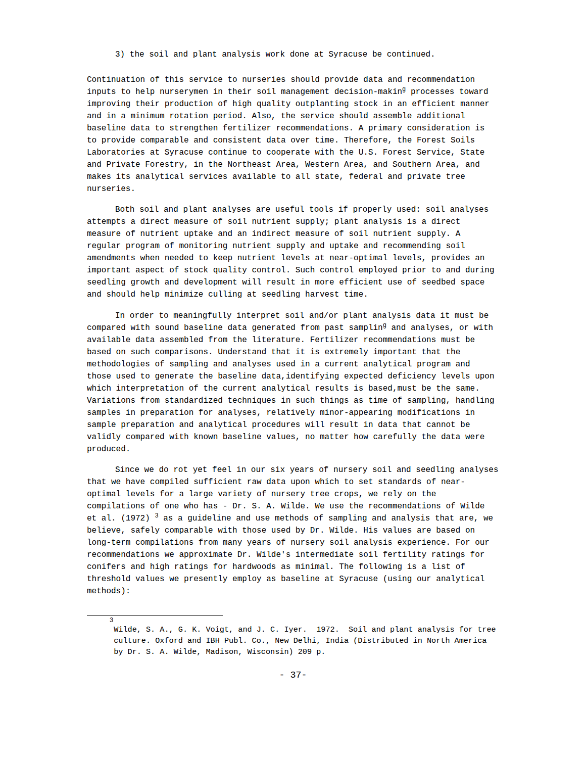3) the soil and plant analysis work done at Syracuse be continued.
Continuation of this service to nurseries should provide data and recommendation inputs to help nurserymen in their soil management decision-making processes toward improving their production of high quality outplanting stock in an efficient manner and in a minimum rotation period. Also, the service should assemble additional baseline data to strengthen fertilizer recommendations. A primary consideration is to provide comparable and consistent data over time. Therefore, the Forest Soils Laboratories at Syracuse continue to cooperate with the U.S. Forest Service, State and Private Forestry, in the Northeast Area, Western Area, and Southern Area, and makes its analytical services available to all state, federal and private tree nurseries.
Both soil and plant analyses are useful tools if properly used: soil analyses attempts a direct measure of soil nutrient supply; plant analysis is a direct measure of nutrient uptake and an indirect measure of soil nutrient supply. A regular program of monitoring nutrient supply and uptake and recommending soil amendments when needed to keep nutrient levels at near-optimal levels, provides an important aspect of stock quality control. Such control employed prior to and during seedling growth and development will result in more efficient use of seedbed space and should help minimize culling at seedling harvest time.
In order to meaningfully interpret soil and/or plant analysis data it must be compared with sound baseline data generated from past sampling and analyses, or with available data assembled from the literature. Fertilizer recommendations must be based on such comparisons. Understand that it is extremely important that the methodologies of sampling and analyses used in a current analytical program and those used to generate the baseline data,identifying expected deficiency levels upon which interpretation of the current analytical results is based,must be the same. Variations from standardized techniques in such things as time of sampling, handling samples in preparation for analyses, relatively minor-appearing modifications in sample preparation and analytical procedures will result in data that cannot be validly compared with known baseline values, no matter how carefully the data were produced.
Since we do rot yet feel in our six years of nursery soil and seedling analyses that we have compiled sufficient raw data upon which to set standards of near-optimal levels for a large variety of nursery tree crops, we rely on the compilations of one who has - Dr. S. A. Wilde. We use the recommendations of Wilde et al. (1972) 3 as a guideline and use methods of sampling and analysis that are, we believe, safely comparable with those used by Dr. Wilde. His values are based on long-term compilations from many years of nursery soil analysis experience. For our recommendations we approximate Dr. Wilde's intermediate soil fertility ratings for conifers and high ratings for hardwoods as minimal. The following is a list of threshold values we presently employ as baseline at Syracuse (using our analytical methods):
3
Wilde, S. A., G. K. Voigt, and J. C. Iyer. 1972. Soil and plant analysis for tree culture. Oxford and IBH Publ. Co., New Delhi, India (Distributed in North America by Dr. S. A. Wilde, Madison, Wisconsin) 209 p.
- 37-